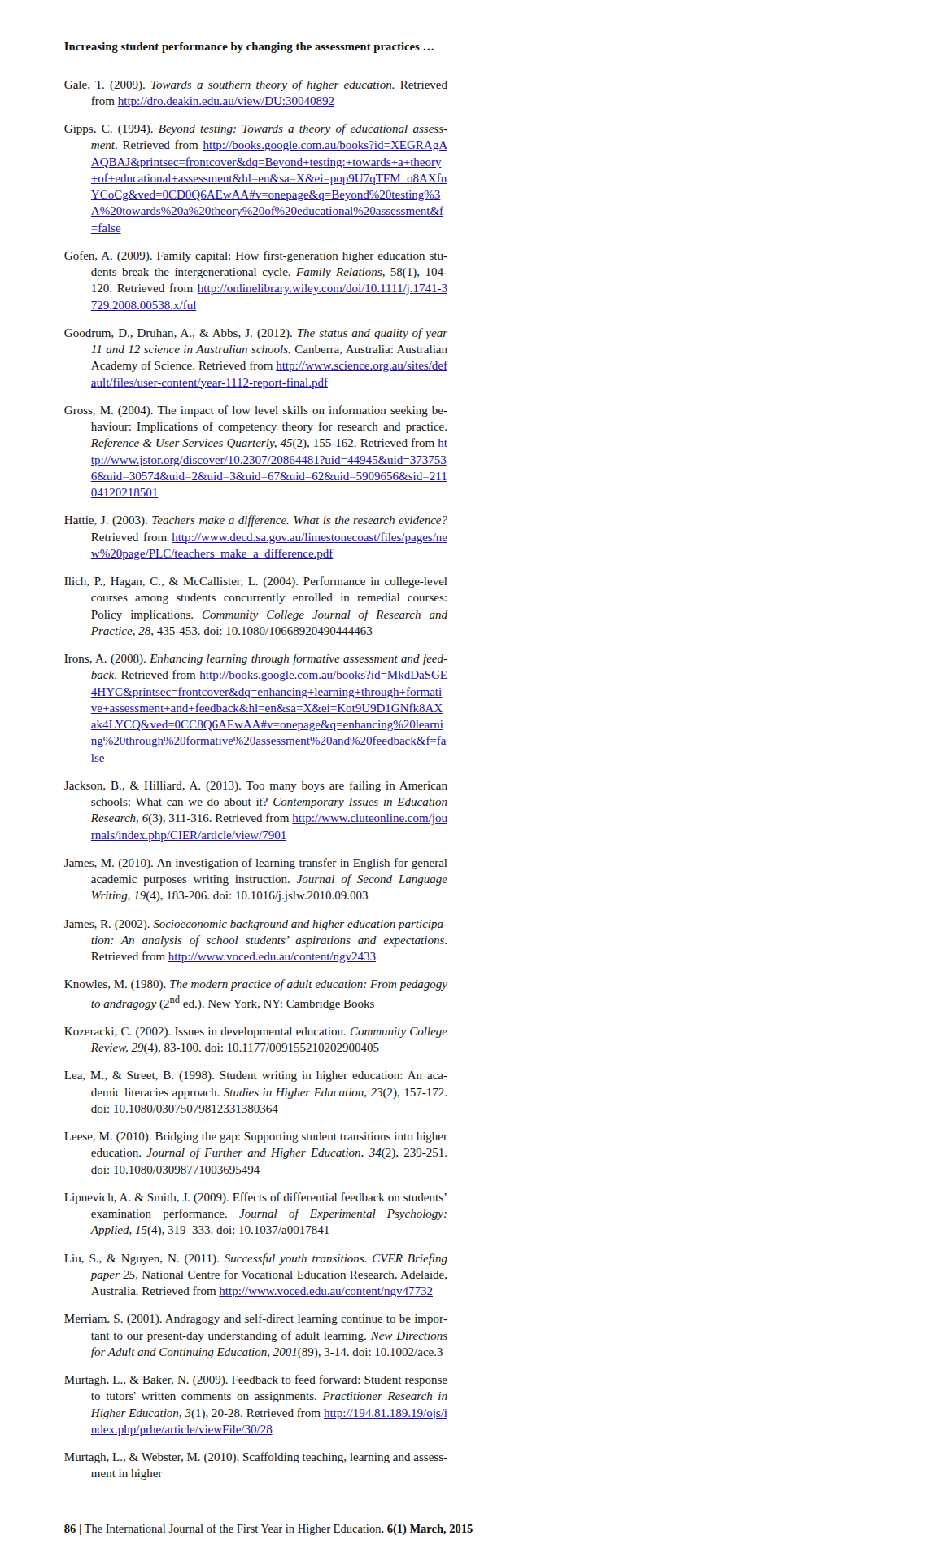Increasing student performance by changing the assessment practices …
Gale, T. (2009). Towards a southern theory of higher education. Retrieved from http://dro.deakin.edu.au/view/DU:30040892
Gipps, C. (1994). Beyond testing: Towards a theory of educational assessment. Retrieved from http://books.google.com.au/books?id=XEGRAgAAQBAJ&printsec=frontcover&dq=Beyond+testing:+towards+a+theory+of+educational+assessment&hl=en&sa=X&ei=pop9U7qTFM_o8AXfnYCoCg&ved=0CD0Q6AEwAA#v=onepage&q=Beyond%20testing%3A%20towards%20a%20theory%20of%20educational%20assessment&f=false
Gofen, A. (2009). Family capital: How first-generation higher education students break the intergenerational cycle. Family Relations, 58(1), 104-120. Retrieved from http://onlinelibrary.wiley.com/doi/10.1111/j.1741-3729.2008.00538.x/ful
Goodrum, D., Druhan, A., & Abbs, J. (2012). The status and quality of year 11 and 12 science in Australian schools. Canberra, Australia: Australian Academy of Science. Retrieved from http://www.science.org.au/sites/default/files/user-content/year-1112-report-final.pdf
Gross, M. (2004). The impact of low level skills on information seeking behaviour: Implications of competency theory for research and practice. Reference & User Services Quarterly, 45(2), 155-162. Retrieved from http://www.jstor.org/discover/10.2307/20864481?uid=44945&uid=3737536&uid=30574&uid=2&uid=3&uid=67&uid=62&uid=5909656&sid=21104120218501
Hattie, J. (2003). Teachers make a difference. What is the research evidence? Retrieved from http://www.decd.sa.gov.au/limestonecoast/files/pages/new%20page/PLC/teachers_make_a_difference.pdf
Ilich, P., Hagan, C., & McCallister, L. (2004). Performance in college-level courses among students concurrently enrolled in remedial courses: Policy implications. Community College Journal of Research and Practice, 28, 435-453. doi: 10.1080/10668920490444463
Irons, A. (2008). Enhancing learning through formative assessment and feedback. Retrieved from http://books.google.com.au/books?id=MkdDaSGE4HYC&printsec=frontcover&dq=enhancing+learning+through+formative+assessment+and+feedback&hl=en&sa=X&ei=Kot9U9D1GNfk8AXak4LYCQ&ved=0CC8Q6AEwAA#v=onepage&q=enhancing%20learning%20through%20formative%20assessment%20and%20feedback&f=false
Jackson, B., & Hilliard, A. (2013). Too many boys are failing in American schools: What can we do about it? Contemporary Issues in Education Research, 6(3), 311-316. Retrieved from http://www.cluteonline.com/journals/index.php/CIER/article/view/7901
James, M. (2010). An investigation of learning transfer in English for general academic purposes writing instruction. Journal of Second Language Writing, 19(4), 183-206. doi: 10.1016/j.jslw.2010.09.003
James, R. (2002). Socioeconomic background and higher education participation: An analysis of school students’ aspirations and expectations. Retrieved from http://www.voced.edu.au/content/ngv2433
Knowles, M. (1980). The modern practice of adult education: From pedagogy to andragogy (2nd ed.). New York, NY: Cambridge Books
Kozeracki, C. (2002). Issues in developmental education. Community College Review, 29(4), 83-100. doi: 10.1177/009155210202900405
Lea, M., & Street, B. (1998). Student writing in higher education: An academic literacies approach. Studies in Higher Education, 23(2), 157-172. doi: 10.1080/03075079812331380364
Leese, M. (2010). Bridging the gap: Supporting student transitions into higher education. Journal of Further and Higher Education, 34(2), 239-251. doi: 10.1080/03098771003695494
Lipnevich, A. & Smith, J. (2009). Effects of differential feedback on students’ examination performance. Journal of Experimental Psychology: Applied, 15(4), 319–333. doi: 10.1037/a0017841
Liu, S., & Nguyen, N. (2011). Successful youth transitions. CVER Briefing paper 25, National Centre for Vocational Education Research, Adelaide, Australia. Retrieved from http://www.voced.edu.au/content/ngv47732
Merriam, S. (2001). Andragogy and self-direct learning continue to be important to our present-day understanding of adult learning. New Directions for Adult and Continuing Education, 2001(89), 3-14. doi: 10.1002/ace.3
Murtagh, L., & Baker, N. (2009). Feedback to feed forward: Student response to tutors' written comments on assignments. Practitioner Research in Higher Education, 3(1), 20-28. Retrieved from http://194.81.189.19/ojs/index.php/prhe/article/viewFile/30/28
Murtagh, L., & Webster, M. (2010). Scaffolding teaching, learning and assessment in higher
86 | The International Journal of the First Year in Higher Education, 6(1) March, 2015